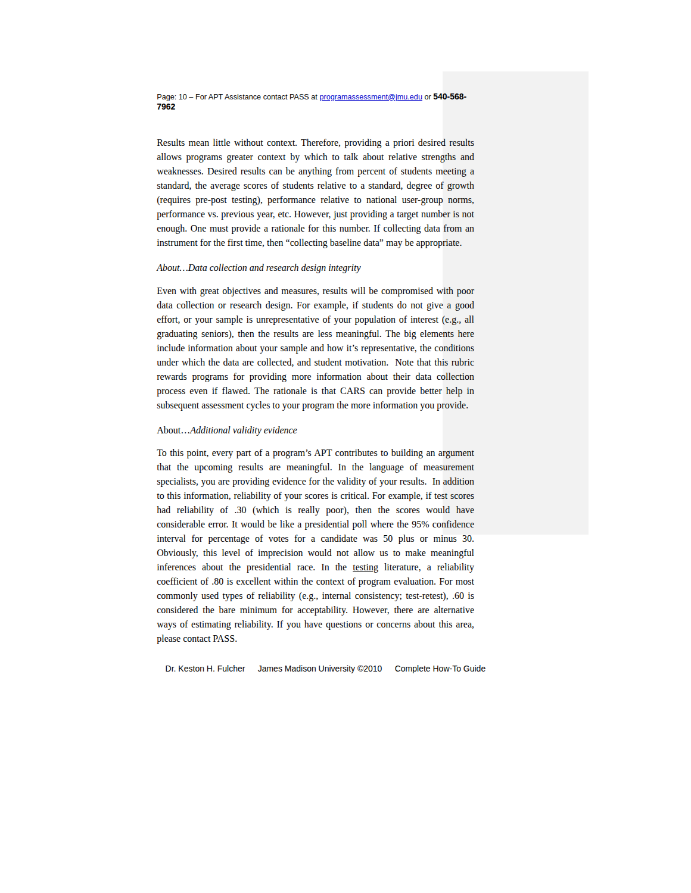Page: 10 – For APT Assistance contact PASS at programassessment@jmu.edu or 540-568-7962
Results mean little without context. Therefore, providing a priori desired results allows programs greater context by which to talk about relative strengths and weaknesses. Desired results can be anything from percent of students meeting a standard, the average scores of students relative to a standard, degree of growth (requires pre-post testing), performance relative to national user-group norms, performance vs. previous year, etc. However, just providing a target number is not enough. One must provide a rationale for this number. If collecting data from an instrument for the first time, then “collecting baseline data” may be appropriate.
About…Data collection and research design integrity
Even with great objectives and measures, results will be compromised with poor data collection or research design. For example, if students do not give a good effort, or your sample is unrepresentative of your population of interest (e.g., all graduating seniors), then the results are less meaningful. The big elements here include information about your sample and how it’s representative, the conditions under which the data are collected, and student motivation. Note that this rubric rewards programs for providing more information about their data collection process even if flawed. The rationale is that CARS can provide better help in subsequent assessment cycles to your program the more information you provide.
About…Additional validity evidence
To this point, every part of a program’s APT contributes to building an argument that the upcoming results are meaningful. In the language of measurement specialists, you are providing evidence for the validity of your results. In addition to this information, reliability of your scores is critical. For example, if test scores had reliability of .30 (which is really poor), then the scores would have considerable error. It would be like a presidential poll where the 95% confidence interval for percentage of votes for a candidate was 50 plus or minus 30. Obviously, this level of imprecision would not allow us to make meaningful inferences about the presidential race. In the testing literature, a reliability coefficient of .80 is excellent within the context of program evaluation. For most commonly used types of reliability (e.g., internal consistency; test-retest), .60 is considered the bare minimum for acceptability. However, there are alternative ways of estimating reliability. If you have questions or concerns about this area, please contact PASS.
Dr. Keston H. Fulcher James Madison University ©2010 Complete How-To Guide